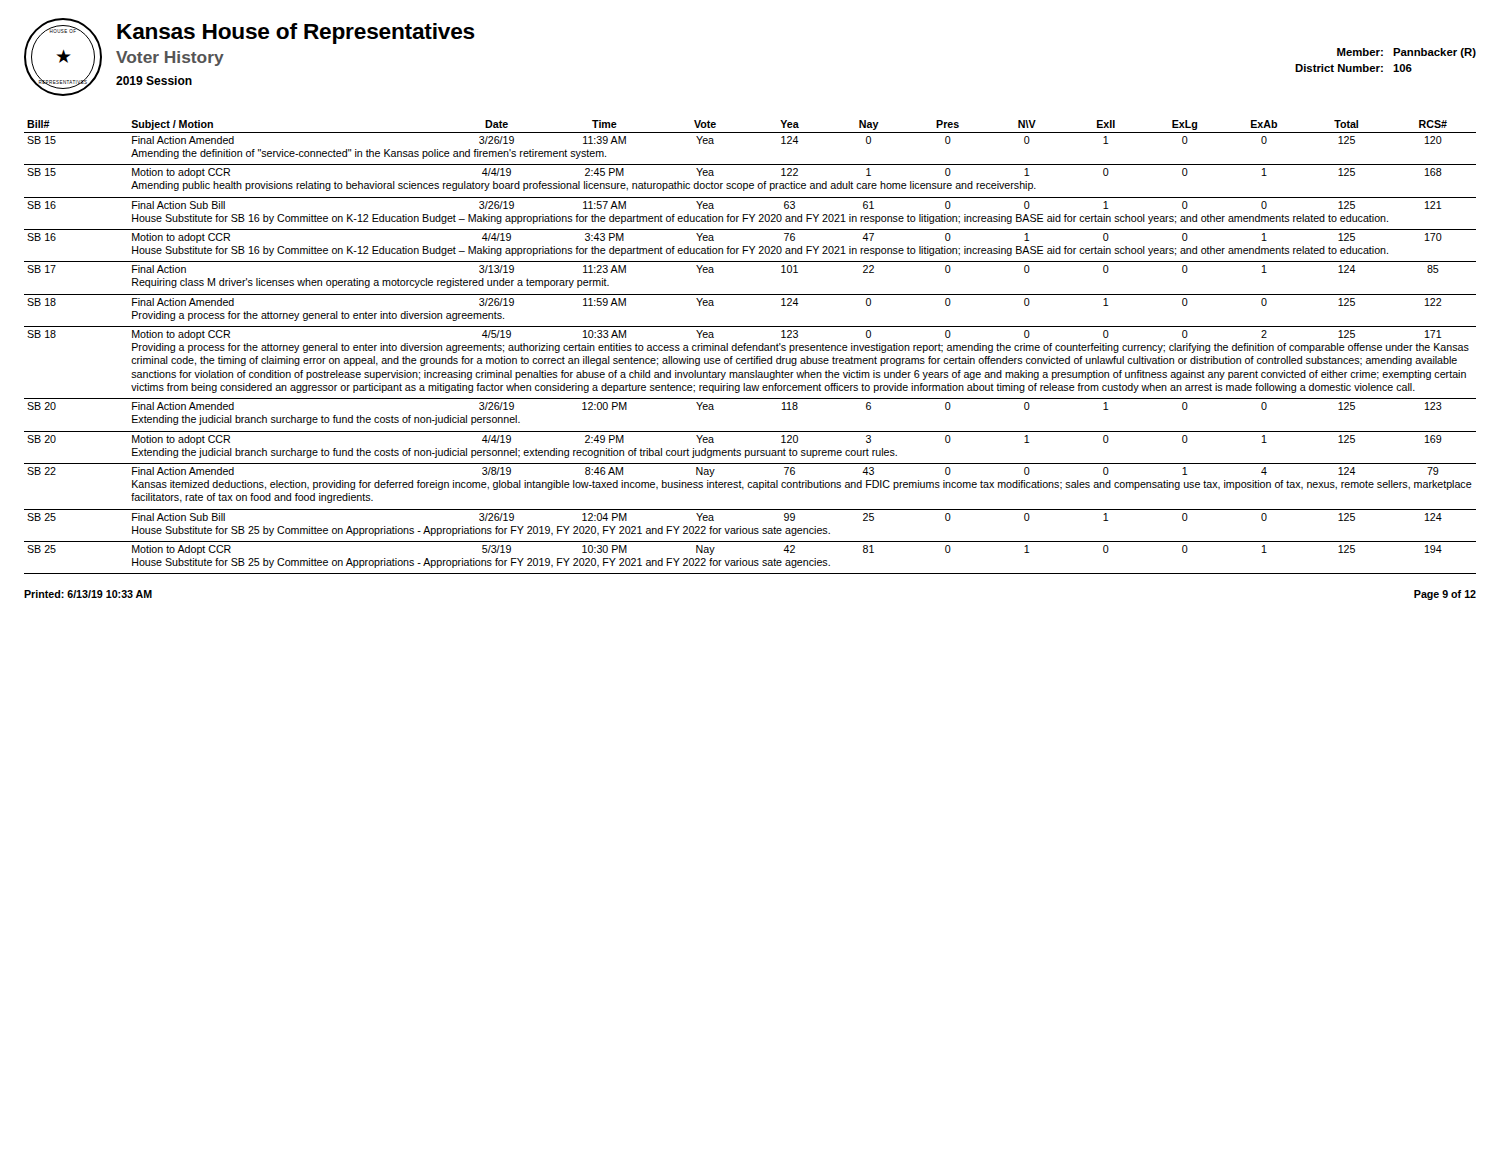HOUSE OF
★
REPRESENTATIVES
Kansas House of Representatives
Voter History
2019 Session
Member: Pannbacker (R)
District Number: 106
| Bill# | Subject / Motion | Date | Time | Vote | Yea | Nay | Pres | N\V | ExII | ExLg | ExAb | Total | RCS# |
| --- | --- | --- | --- | --- | --- | --- | --- | --- | --- | --- | --- | --- | --- |
| SB 15 | Final Action Amended | 3/26/19 | 11:39 AM | Yea | 124 | 0 | 0 | 0 | 1 | 0 | 0 | 125 | 120 |
| | Amending the definition of "service-connected" in the Kansas police and firemen's retirement system. |
| SB 15 | Motion to adopt CCR | 4/4/19 | 2:45 PM | Yea | 122 | 1 | 0 | 1 | 0 | 0 | 1 | 125 | 168 |
| | Amending public health provisions relating to behavioral sciences regulatory board professional licensure, naturopathic doctor scope of practice and adult care home licensure and receivership. |
| SB 16 | Final Action Sub Bill | 3/26/19 | 11:57 AM | Yea | 63 | 61 | 0 | 0 | 1 | 0 | 0 | 125 | 121 |
| | House Substitute for SB 16 by Committee on K-12 Education Budget – Making appropriations for the department of education for FY 2020 and FY 2021 in response to litigation; increasing BASE aid for certain school years; and other amendments related to education. |
| SB 16 | Motion to adopt CCR | 4/4/19 | 3:43 PM | Yea | 76 | 47 | 0 | 1 | 0 | 0 | 1 | 125 | 170 |
| | House Substitute for SB 16 by Committee on K-12 Education Budget – Making appropriations for the department of education for FY 2020 and FY 2021 in response to litigation; increasing BASE aid for certain school years; and other amendments related to education. |
| SB 17 | Final Action | 3/13/19 | 11:23 AM | Yea | 101 | 22 | 0 | 0 | 0 | 0 | 1 | 124 | 85 |
| | Requiring class M driver's licenses when operating a motorcycle registered under a temporary permit. |
| SB 18 | Final Action Amended | 3/26/19 | 11:59 AM | Yea | 124 | 0 | 0 | 0 | 1 | 0 | 0 | 125 | 122 |
| | Providing a process for the attorney general to enter into diversion agreements. |
| SB 18 | Motion to adopt CCR | 4/5/19 | 10:33 AM | Yea | 123 | 0 | 0 | 0 | 0 | 0 | 2 | 125 | 171 |
| | Providing a process for the attorney general to enter into diversion agreements; authorizing certain entities to access a criminal defendant's presentence investigation report; amending the crime of counterfeiting currency; clarifying the definition of comparable offense under the Kansas criminal code, the timing of claiming error on appeal, and the grounds for a motion to correct an illegal sentence; allowing use of certified drug abuse treatment programs for certain offenders convicted of unlawful cultivation or distribution of controlled substances; amending available sanctions for violation of condition of postrelease supervision; increasing criminal penalties for abuse of a child and involuntary manslaughter when the victim is under 6 years of age and making a presumption of unfitness against any parent convicted of either crime; exempting certain victims from being considered an aggressor or participant as a mitigating factor when considering a departure sentence; requiring law enforcement officers to provide information about timing of release from custody when an arrest is made following a domestic violence call. |
| SB 20 | Final Action Amended | 3/26/19 | 12:00 PM | Yea | 118 | 6 | 0 | 0 | 1 | 0 | 0 | 125 | 123 |
| | Extending the judicial branch surcharge to fund the costs of non-judicial personnel. |
| SB 20 | Motion to adopt CCR | 4/4/19 | 2:49 PM | Yea | 120 | 3 | 0 | 1 | 0 | 0 | 1 | 125 | 169 |
| | Extending the judicial branch surcharge to fund the costs of non-judicial personnel; extending recognition of tribal court judgments pursuant to supreme court rules. |
| SB 22 | Final Action Amended | 3/8/19 | 8:46 AM | Nay | 76 | 43 | 0 | 0 | 0 | 1 | 4 | 124 | 79 |
| | Kansas itemized deductions, election, providing for deferred foreign income, global intangible low-taxed income, business interest, capital contributions and FDIC premiums income tax modifications; sales and compensating use tax, imposition of tax, nexus, remote sellers, marketplace facilitators, rate of tax on food and food ingredients. |
| SB 25 | Final Action Sub Bill | 3/26/19 | 12:04 PM | Yea | 99 | 25 | 0 | 0 | 1 | 0 | 0 | 125 | 124 |
| | House Substitute for SB 25 by Committee on Appropriations - Appropriations for FY 2019, FY 2020, FY 2021 and FY 2022 for various sate agencies. |
| SB 25 | Motion to Adopt CCR | 5/3/19 | 10:30 PM | Nay | 42 | 81 | 0 | 1 | 0 | 0 | 1 | 125 | 194 |
| | House Substitute for SB 25 by Committee on Appropriations - Appropriations for FY 2019, FY 2020, FY 2021 and FY 2022 for various sate agencies. |
Printed: 6/13/19 10:33 AM
Page 9 of 12